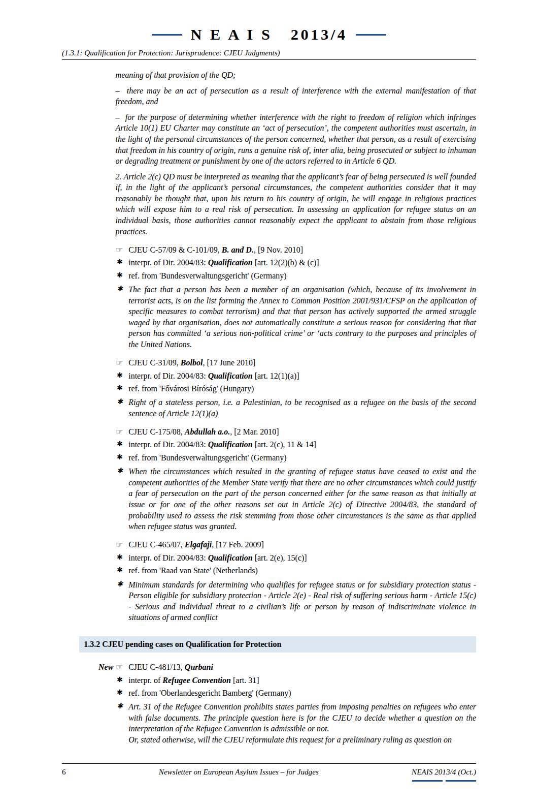N E A I S 2013/4
(1.3.1: Qualification for Protection: Jurisprudence: CJEU Judgments)
meaning of that provision of the QD;
– there may be an act of persecution as a result of interference with the external manifestation of that freedom, and
– for the purpose of determining whether interference with the right to freedom of religion which infringes Article 10(1) EU Charter may constitute an ‘act of persecution’, the competent authorities must ascertain, in the light of the personal circumstances of the person concerned, whether that person, as a result of exercising that freedom in his country of origin, runs a genuine risk of, inter alia, being prosecuted or subject to inhuman or degrading treatment or punishment by one of the actors referred to in Article 6 QD.
2. Article 2(c) QD must be interpreted as meaning that the applicant’s fear of being persecuted is well founded if, in the light of the applicant’s personal circumstances, the competent authorities consider that it may reasonably be thought that, upon his return to his country of origin, he will engage in religious practices which will expose him to a real risk of persecution. In assessing an application for refugee status on an individual basis, those authorities cannot reasonably expect the applicant to abstain from those religious practices.
CJEU C-57/09 & C-101/09, B. and D., [9 Nov. 2010]
interpr. of Dir. 2004/83: Qualification [art. 12(2)(b) & (c)]
ref. from 'Bundesverwaltungsgericht' (Germany)
The fact that a person has been a member of an organisation (which, because of its involvement in terrorist acts, is on the list forming the Annex to Common Position 2001/931/CFSP on the application of specific measures to combat terrorism) and that that person has actively supported the armed struggle waged by that organisation, does not automatically constitute a serious reason for considering that that person has committed ‘a serious non-political crime’ or ‘acts contrary to the purposes and principles of the United Nations.
CJEU C-31/09, Bolbol, [17 June 2010]
interpr. of Dir. 2004/83: Qualification [art. 12(1)(a)]
ref. from 'Fővárosi Bíróság' (Hungary)
Right of a stateless person, i.e. a Palestinian, to be recognised as a refugee on the basis of the second sentence of Article 12(1)(a)
CJEU C-175/08, Abdullah a.o., [2 Mar. 2010]
interpr. of Dir. 2004/83: Qualification [art. 2(c), 11 & 14]
ref. from 'Bundesverwaltungsgericht' (Germany)
When the circumstances which resulted in the granting of refugee status have ceased to exist and the competent authorities of the Member State verify that there are no other circumstances which could justify a fear of persecution on the part of the person concerned either for the same reason as that initially at issue or for one of the other reasons set out in Article 2(c) of Directive 2004/83, the standard of probability used to assess the risk stemming from those other circumstances is the same as that applied when refugee status was granted.
CJEU C-465/07, Elgafaji, [17 Feb. 2009]
interpr. of Dir. 2004/83: Qualification [art. 2(e), 15(c)]
ref. from 'Raad van State' (Netherlands)
Minimum standards for determining who qualifies for refugee status or for subsidiary protection status - Person eligible for subsidiary protection - Article 2(e) - Real risk of suffering serious harm - Article 15(c) - Serious and individual threat to a civilian’s life or person by reason of indiscriminate violence in situations of armed conflict
1.3.2 CJEU pending cases on Qualification for Protection
New
CJEU C-481/13, Qurbani
interpr. of Refugee Convention [art. 31]
ref. from 'Oberlandesgericht Bamberg' (Germany)
Art. 31 of the Refugee Convention prohibits states parties from imposing penalties on refugees who enter with false documents. The principle question here is for the CJEU to decide whether a question on the interpretation of the Refugee Convention is admissible or not.
Or, stated otherwise, will the CJEU reformulate this request for a preliminary ruling as question on
6 Newsletter on European Asylum Issues – for Judges NEAIS 2013/4 (Oct.)